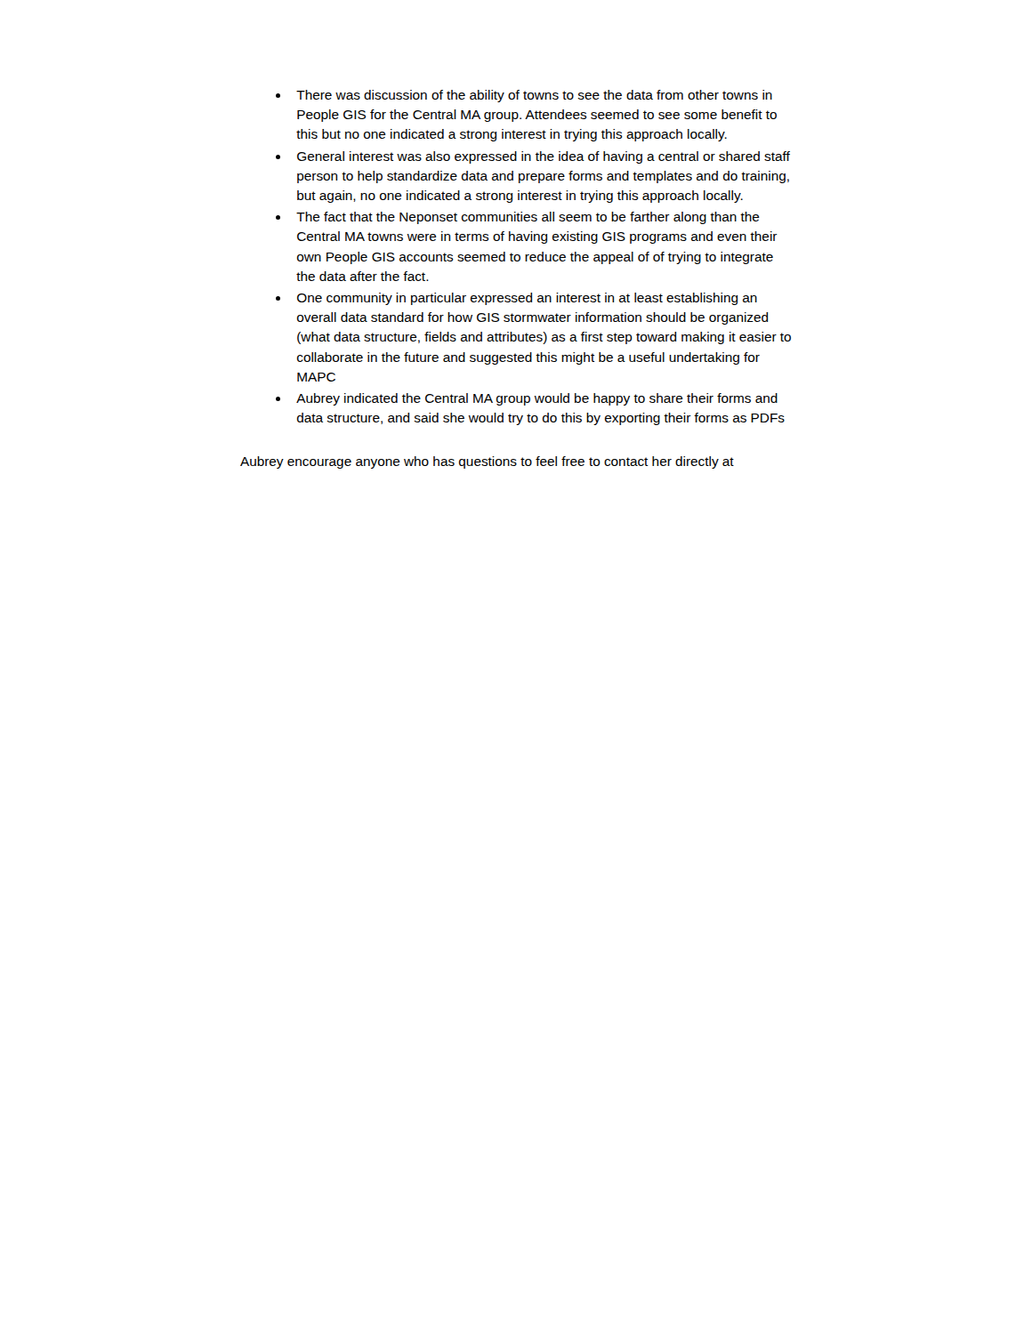There was discussion of the ability of towns to see the data from other towns in People GIS for the Central MA group. Attendees seemed to see some benefit to this but no one indicated a strong interest in trying this approach locally.
General interest was also expressed in the idea of having a central or shared staff person to help standardize data and prepare forms and templates and do training, but again, no one indicated a strong interest in trying this approach locally.
The fact that the Neponset communities all seem to be farther along than the Central MA towns were in terms of having existing GIS programs and even their own People GIS accounts seemed to reduce the appeal of of trying to integrate the data after the fact.
One community in particular expressed an interest in at least establishing an overall data standard for how GIS stormwater information should be organized (what data structure, fields and attributes) as a first step toward making it easier to collaborate in the future and suggested this might be a useful undertaking for MAPC
Aubrey indicated the Central MA group would be happy to share their forms and data structure, and said she would try to do this by exporting their forms as PDFs
Aubrey encourage anyone who has questions to feel free to contact her directly at